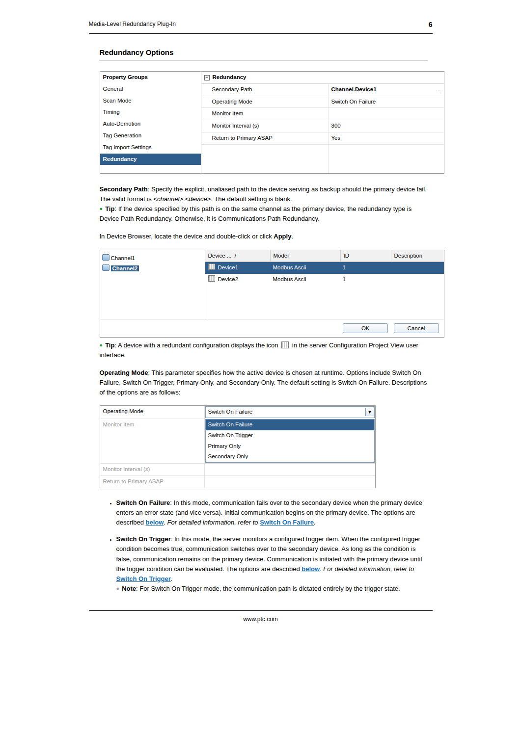Media-Level Redundancy Plug-In
6
Redundancy Options
Property Groups
General
Scan Mode
Timing
Auto-Demotion
Tag Generation
Tag Import Settings
Redundancy
−Redundancy
Secondary Path
Channel.Device1...
Operating Mode
Switch On Failure
Monitor Item
Monitor Interval (s)
300
Return to Primary ASAP
Yes
Secondary Path: Specify the explicit, unaliased path to the device serving as backup should the primary device fail. The valid format is <channel>.<device>. The default setting is blank.
Tip: If the device specified by this path is on the same channel as the primary device, the redundancy type is Device Path Redundancy. Otherwise, it is Communications Path Redundancy.
In Device Browser, locate the device and double-click or click Apply.
Channel1
Channel2
Device ... /
Model
ID
Description
Device1
Modbus Ascii
1
Device2
Modbus Ascii
1
OK Cancel
Tip: A device with a redundant configuration displays the icon in the server Configuration Project View user interface.
Operating Mode: This parameter specifies how the active device is chosen at runtime. Options include Switch On Failure, Switch On Trigger, Primary Only, and Secondary Only. The default setting is Switch On Failure. Descriptions of the options are as follows:
Operating Mode
Switch On Failure
▼
Monitor Item
Switch On Failure
Switch On Trigger
Primary Only
Secondary Only
Monitor Interval (s)
Return to Primary ASAP
Switch On Failure: In this mode, communication fails over to the secondary device when the primary device enters an error state (and vice versa). Initial communication begins on the primary device. The options are described below. For detailed information, refer to Switch On Failure.
Switch On Trigger: In this mode, the server monitors a configured trigger item. When the configured trigger condition becomes true, communication switches over to the secondary device. As long as the condition is false, communication remains on the primary device. Communication is initiated with the primary device until the trigger condition can be evaluated. The options are described below. For detailed information, refer to Switch On Trigger.
Note: For Switch On Trigger mode, the communication path is dictated entirely by the trigger state.
www.ptc.com